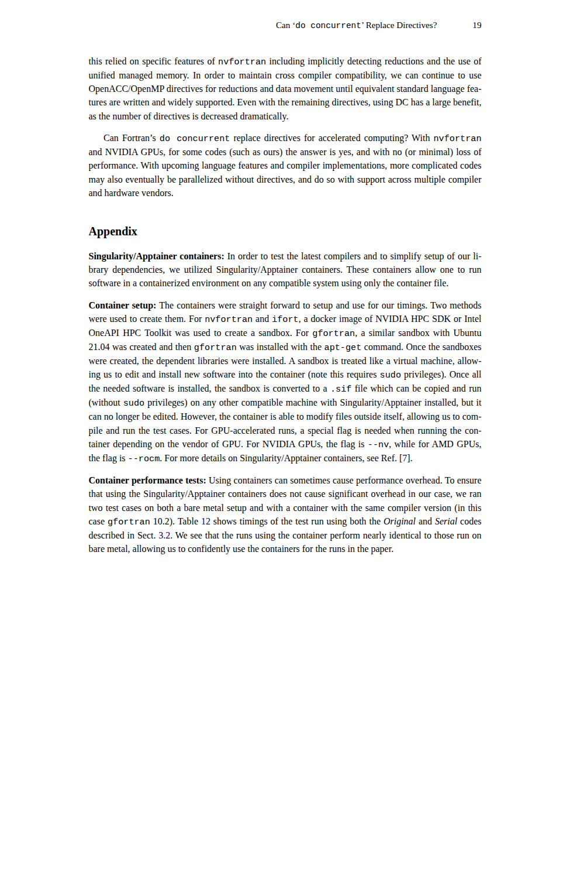Can ‘do concurrent’ Replace Directives? 19
this relied on specific features of nvfortran including implicitly detecting reductions and the use of unified managed memory. In order to maintain cross compiler compatibility, we can continue to use OpenACC/OpenMP directives for reductions and data movement until equivalent standard language features are written and widely supported. Even with the remaining directives, using DC has a large benefit, as the number of directives is decreased dramatically.
Can Fortran’s do concurrent replace directives for accelerated computing? With nvfortran and NVIDIA GPUs, for some codes (such as ours) the answer is yes, and with no (or minimal) loss of performance. With upcoming language features and compiler implementations, more complicated codes may also eventually be parallelized without directives, and do so with support across multiple compiler and hardware vendors.
Appendix
Singularity/Apptainer containers: In order to test the latest compilers and to simplify setup of our library dependencies, we utilized Singularity/Apptainer containers. These containers allow one to run software in a containerized environment on any compatible system using only the container file.
Container setup: The containers were straight forward to setup and use for our timings. Two methods were used to create them. For nvfortran and ifort, a docker image of NVIDIA HPC SDK or Intel OneAPI HPC Toolkit was used to create a sandbox. For gfortran, a similar sandbox with Ubuntu 21.04 was created and then gfortran was installed with the apt-get command. Once the sandboxes were created, the dependent libraries were installed. A sandbox is treated like a virtual machine, allowing us to edit and install new software into the container (note this requires sudo privileges). Once all the needed software is installed, the sandbox is converted to a .sif file which can be copied and run (without sudo privileges) on any other compatible machine with Singularity/Apptainer installed, but it can no longer be edited. However, the container is able to modify files outside itself, allowing us to compile and run the test cases. For GPU-accelerated runs, a special flag is needed when running the container depending on the vendor of GPU. For NVIDIA GPUs, the flag is --nv, while for AMD GPUs, the flag is --rocm. For more details on Singularity/Apptainer containers, see Ref. [7].
Container performance tests: Using containers can sometimes cause performance overhead. To ensure that using the Singularity/Apptainer containers does not cause significant overhead in our case, we ran two test cases on both a bare metal setup and with a container with the same compiler version (in this case gfortran 10.2). Table 12 shows timings of the test run using both the Original and Serial codes described in Sect. 3.2. We see that the runs using the container perform nearly identical to those run on bare metal, allowing us to confidently use the containers for the runs in the paper.